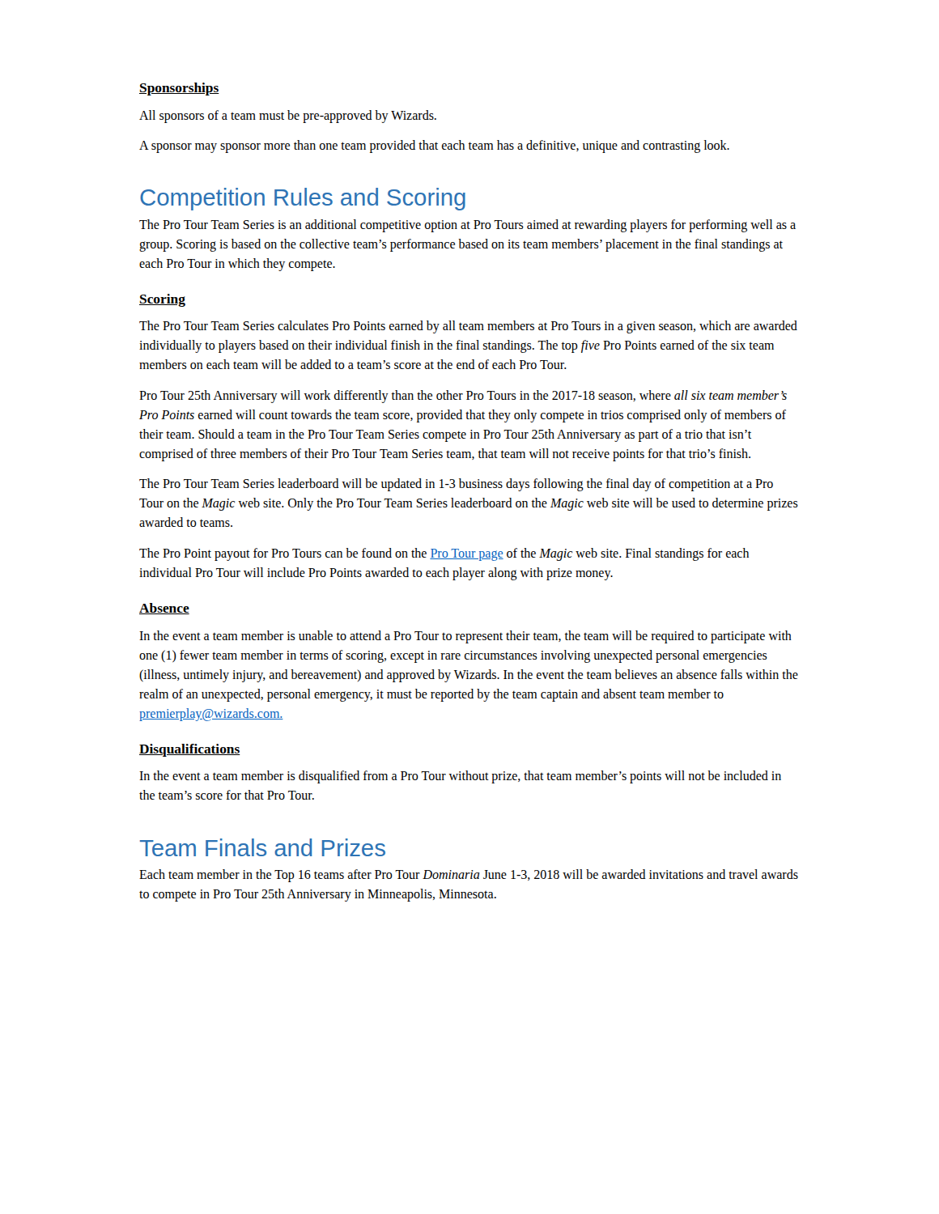Sponsorships
All sponsors of a team must be pre-approved by Wizards.
A sponsor may sponsor more than one team provided that each team has a definitive, unique and contrasting look.
Competition Rules and Scoring
The Pro Tour Team Series is an additional competitive option at Pro Tours aimed at rewarding players for performing well as a group. Scoring is based on the collective team’s performance based on its team members’ placement in the final standings at each Pro Tour in which they compete.
Scoring
The Pro Tour Team Series calculates Pro Points earned by all team members at Pro Tours in a given season, which are awarded individually to players based on their individual finish in the final standings. The top five Pro Points earned of the six team members on each team will be added to a team’s score at the end of each Pro Tour.
Pro Tour 25th Anniversary will work differently than the other Pro Tours in the 2017-18 season, where all six team member’s Pro Points earned will count towards the team score, provided that they only compete in trios comprised only of members of their team. Should a team in the Pro Tour Team Series compete in Pro Tour 25th Anniversary as part of a trio that isn’t comprised of three members of their Pro Tour Team Series team, that team will not receive points for that trio’s finish.
The Pro Tour Team Series leaderboard will be updated in 1-3 business days following the final day of competition at a Pro Tour on the Magic web site. Only the Pro Tour Team Series leaderboard on the Magic web site will be used to determine prizes awarded to teams.
The Pro Point payout for Pro Tours can be found on the Pro Tour page of the Magic web site. Final standings for each individual Pro Tour will include Pro Points awarded to each player along with prize money.
Absence
In the event a team member is unable to attend a Pro Tour to represent their team, the team will be required to participate with one (1) fewer team member in terms of scoring, except in rare circumstances involving unexpected personal emergencies (illness, untimely injury, and bereavement) and approved by Wizards. In the event the team believes an absence falls within the realm of an unexpected, personal emergency, it must be reported by the team captain and absent team member to premierplay@wizards.com.
Disqualifications
In the event a team member is disqualified from a Pro Tour without prize, that team member’s points will not be included in the team’s score for that Pro Tour.
Team Finals and Prizes
Each team member in the Top 16 teams after Pro Tour Dominaria June 1-3, 2018 will be awarded invitations and travel awards to compete in Pro Tour 25th Anniversary in Minneapolis, Minnesota.